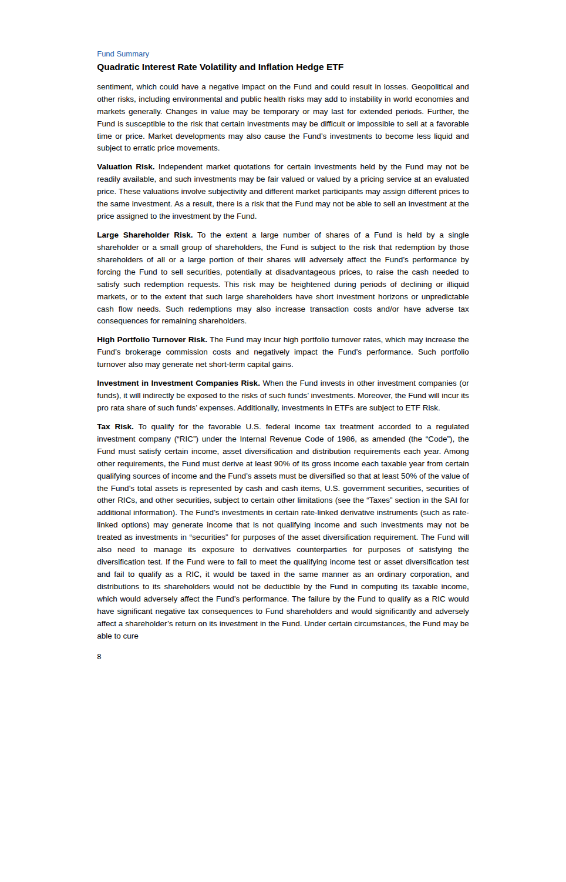Fund Summary
Quadratic Interest Rate Volatility and Inflation Hedge ETF
sentiment, which could have a negative impact on the Fund and could result in losses. Geopolitical and other risks, including environmental and public health risks may add to instability in world economies and markets generally. Changes in value may be temporary or may last for extended periods. Further, the Fund is susceptible to the risk that certain investments may be difficult or impossible to sell at a favorable time or price. Market developments may also cause the Fund’s investments to become less liquid and subject to erratic price movements.
Valuation Risk. Independent market quotations for certain investments held by the Fund may not be readily available, and such investments may be fair valued or valued by a pricing service at an evaluated price. These valuations involve subjectivity and different market participants may assign different prices to the same investment. As a result, there is a risk that the Fund may not be able to sell an investment at the price assigned to the investment by the Fund.
Large Shareholder Risk. To the extent a large number of shares of a Fund is held by a single shareholder or a small group of shareholders, the Fund is subject to the risk that redemption by those shareholders of all or a large portion of their shares will adversely affect the Fund’s performance by forcing the Fund to sell securities, potentially at disadvantageous prices, to raise the cash needed to satisfy such redemption requests. This risk may be heightened during periods of declining or illiquid markets, or to the extent that such large shareholders have short investment horizons or unpredictable cash flow needs. Such redemptions may also increase transaction costs and/or have adverse tax consequences for remaining shareholders.
High Portfolio Turnover Risk. The Fund may incur high portfolio turnover rates, which may increase the Fund’s brokerage commission costs and negatively impact the Fund’s performance. Such portfolio turnover also may generate net short-term capital gains.
Investment in Investment Companies Risk. When the Fund invests in other investment companies (or funds), it will indirectly be exposed to the risks of such funds’ investments. Moreover, the Fund will incur its pro rata share of such funds’ expenses. Additionally, investments in ETFs are subject to ETF Risk.
Tax Risk. To qualify for the favorable U.S. federal income tax treatment accorded to a regulated investment company (“RIC”) under the Internal Revenue Code of 1986, as amended (the “Code”), the Fund must satisfy certain income, asset diversification and distribution requirements each year. Among other requirements, the Fund must derive at least 90% of its gross income each taxable year from certain qualifying sources of income and the Fund’s assets must be diversified so that at least 50% of the value of the Fund’s total assets is represented by cash and cash items, U.S. government securities, securities of other RICs, and other securities, subject to certain other limitations (see the “Taxes” section in the SAI for additional information). The Fund’s investments in certain rate-linked derivative instruments (such as rate-linked options) may generate income that is not qualifying income and such investments may not be treated as investments in “securities” for purposes of the asset diversification requirement. The Fund will also need to manage its exposure to derivatives counterparties for purposes of satisfying the diversification test. If the Fund were to fail to meet the qualifying income test or asset diversification test and fail to qualify as a RIC, it would be taxed in the same manner as an ordinary corporation, and distributions to its shareholders would not be deductible by the Fund in computing its taxable income, which would adversely affect the Fund’s performance. The failure by the Fund to qualify as a RIC would have significant negative tax consequences to Fund shareholders and would significantly and adversely affect a shareholder’s return on its investment in the Fund. Under certain circumstances, the Fund may be able to cure
8